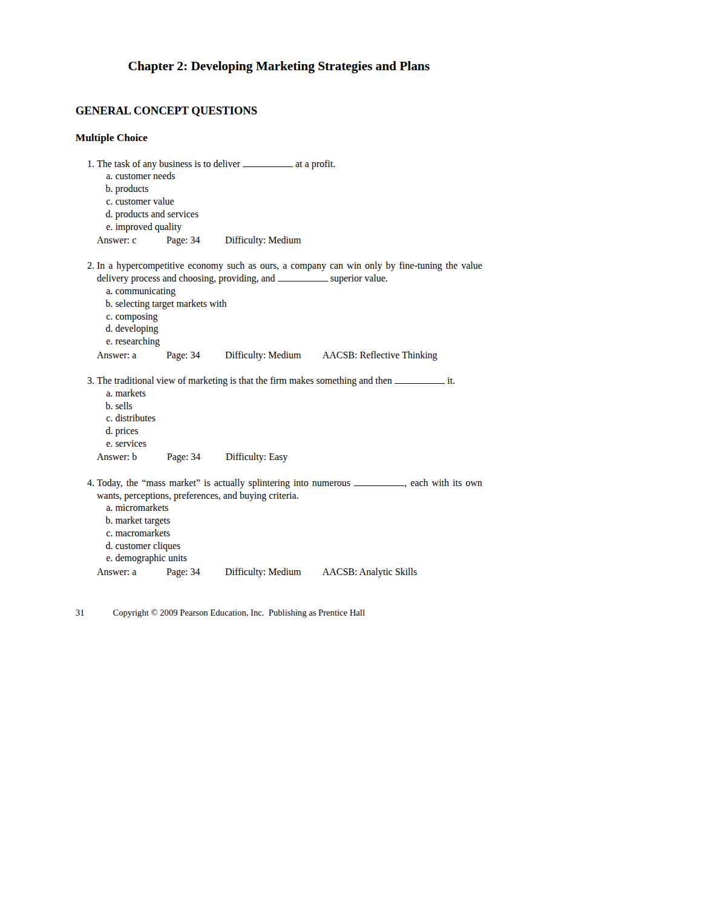Chapter 2: Developing Marketing Strategies and Plans
GENERAL CONCEPT QUESTIONS
Multiple Choice
The task of any business is to deliver at a profit.
customer needs
products
customer value
products and services
improved quality
Answer: c Page: 34 Difficulty: Medium
In a hypercompetitive economy such as ours, a company can win only by fine-tuning the value delivery process and choosing, providing, and superior value.
communicating
selecting target markets with
composing
developing
researching
Answer: a Page: 34 Difficulty: Medium AACSB: Reflective Thinking
The traditional view of marketing is that the firm makes something and then it.
markets
sells
distributes
prices
services
Answer: b Page: 34 Difficulty: Easy
Today, the “mass market” is actually splintering into numerous , each with its own wants, perceptions, preferences, and buying criteria.
micromarkets
market targets
macromarkets
customer cliques
demographic units
Answer: a Page: 34 Difficulty: Medium AACSB: Analytic Skills
31 Copyright © 2009 Pearson Education, Inc. Publishing as Prentice Hall